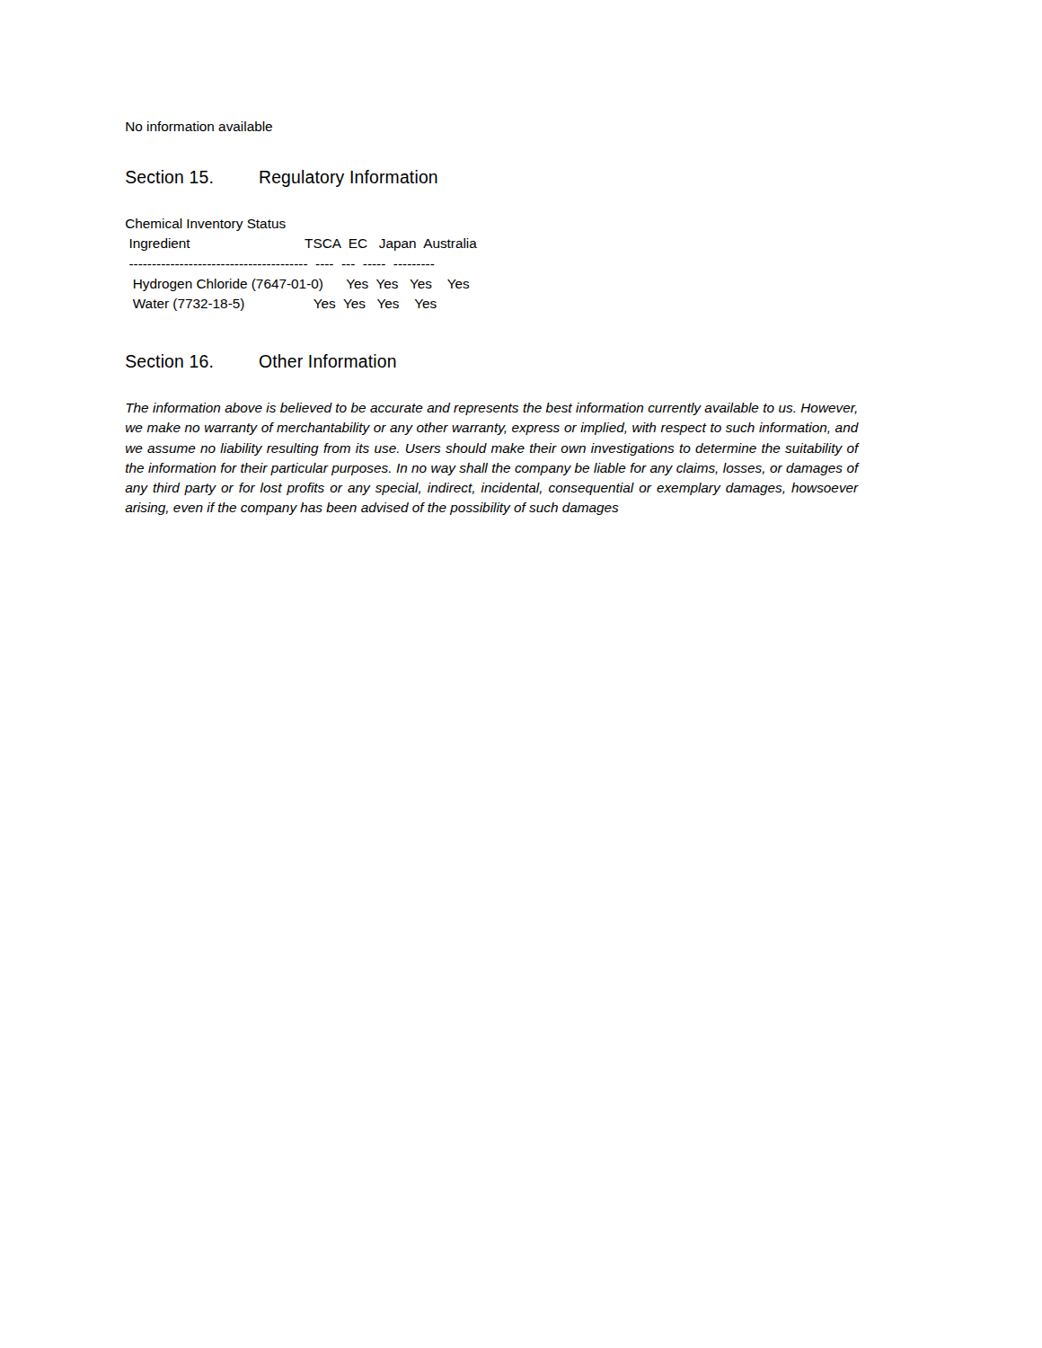No information available
Section 15. Regulatory Information
Chemical Inventory Status
 Ingredient                              TSCA  EC   Japan  Australia
 ---------------------------------------  ----  ---  -----  ---------
  Hydrogen Chloride (7647-01-0)      Yes  Yes   Yes    Yes
  Water (7732-18-5)                  Yes  Yes   Yes    Yes
Section 16. Other Information
The information above is believed to be accurate and represents the best information currently available to us. However, we make no warranty of merchantability or any other warranty, express or implied, with respect to such information, and we assume no liability resulting from its use. Users should make their own investigations to determine the suitability of the information for their particular purposes. In no way shall the company be liable for any claims, losses, or damages of any third party or for lost profits or any special, indirect, incidental, consequential or exemplary damages, howsoever arising, even if the company has been advised of the possibility of such damages